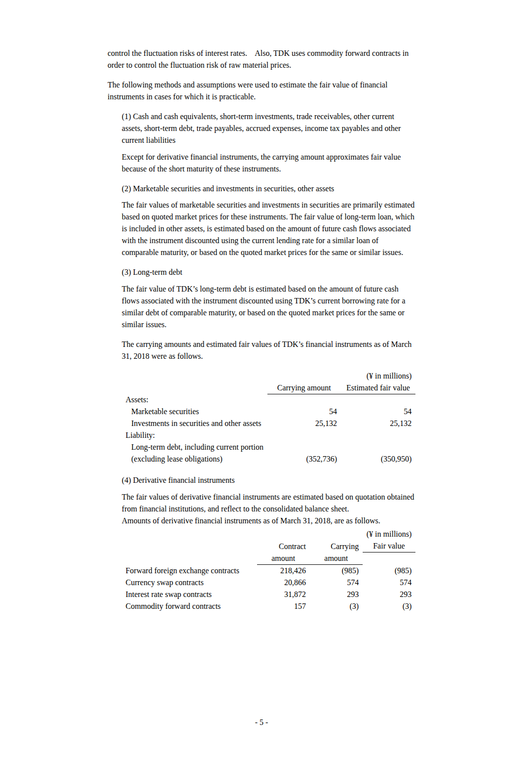control the fluctuation risks of interest rates. Also, TDK uses commodity forward contracts in order to control the fluctuation risk of raw material prices.
The following methods and assumptions were used to estimate the fair value of financial instruments in cases for which it is practicable.
(1) Cash and cash equivalents, short-term investments, trade receivables, other current assets, short-term debt, trade payables, accrued expenses, income tax payables and other current liabilities
Except for derivative financial instruments, the carrying amount approximates fair value because of the short maturity of these instruments.
(2) Marketable securities and investments in securities, other assets
The fair values of marketable securities and investments in securities are primarily estimated based on quoted market prices for these instruments. The fair value of long-term loan, which is included in other assets, is estimated based on the amount of future cash flows associated with the instrument discounted using the current lending rate for a similar loan of comparable maturity, or based on the quoted market prices for the same or similar issues.
(3) Long-term debt
The fair value of TDK’s long-term debt is estimated based on the amount of future cash flows associated with the instrument discounted using TDK’s current borrowing rate for a similar debt of comparable maturity, or based on the quoted market prices for the same or similar issues.
The carrying amounts and estimated fair values of TDK’s financial instruments as of March 31, 2018 were as follows.
| | | (¥ in millions) |
| | Carrying amount | Estimated fair value |
| Assets: | | |
| Marketable securities | 54 | 54 |
| Investments in securities and other assets | 25,132 | 25,132 |
| Liability: | | |
| Long-term debt, including current portion | | |
| (excluding lease obligations) | (352,736) | (350,950) |
(4) Derivative financial instruments
The fair values of derivative financial instruments are estimated based on quotation obtained from financial institutions, and reflect to the consolidated balance sheet.
Amounts of derivative financial instruments as of March 31, 2018, are as follows.
| | | | (¥ in millions) |
| | Contract | Carrying | Fair value |
| | amount | amount | |
| Forward foreign exchange contracts | 218,426 | (985) | (985) |
| Currency swap contracts | 20,866 | 574 | 574 |
| Interest rate swap contracts | 31,872 | 293 | 293 |
| Commodity forward contracts | 157 | (3) | (3) |
- 5 -